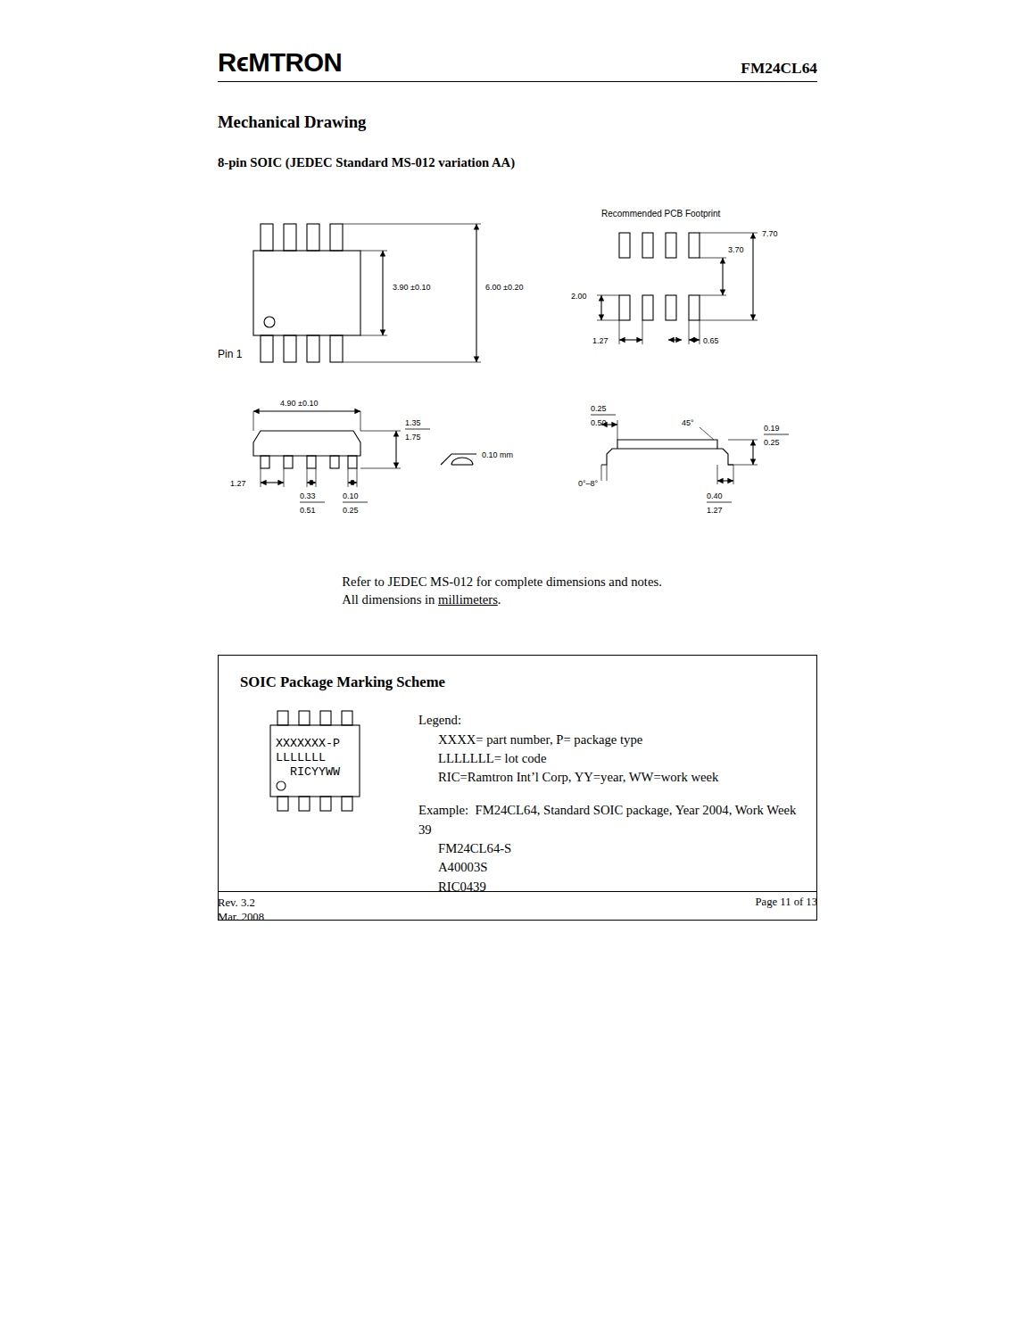RϵMTRON
FM24CL64
Mechanical Drawing
8-pin SOIC (JEDEC Standard MS-012 variation AA)
3.90 ±0.10 6.00 ±0.20 Pin 1 Recommended PCB Footprint 7.70 3.70 2.00 1.27 0.65 4.90 ±0.10 1.27 0.33 0.51 0.10 0.25 1.35 1.75 0.10 mm 0.25 0.50 45° 0.19 0.25 0°–8° 0.40 1.27
Refer to JEDEC MS-012 for complete dimensions and notes.
All dimensions in millimeters.
SOIC Package Marking Scheme
XXXXXXX-P LLLLLLL RICYYWW
Legend:
XXXX= part number, P= package type
LLLLLLL= lot code
RIC=Ramtron Int’l Corp, YY=year, WW=work week
Example: FM24CL64, Standard SOIC package, Year 2004, Work Week 39
FM24CL64-S
A40003S
RIC0439
Rev. 3.2
Mar. 2008
Page 11 of 13